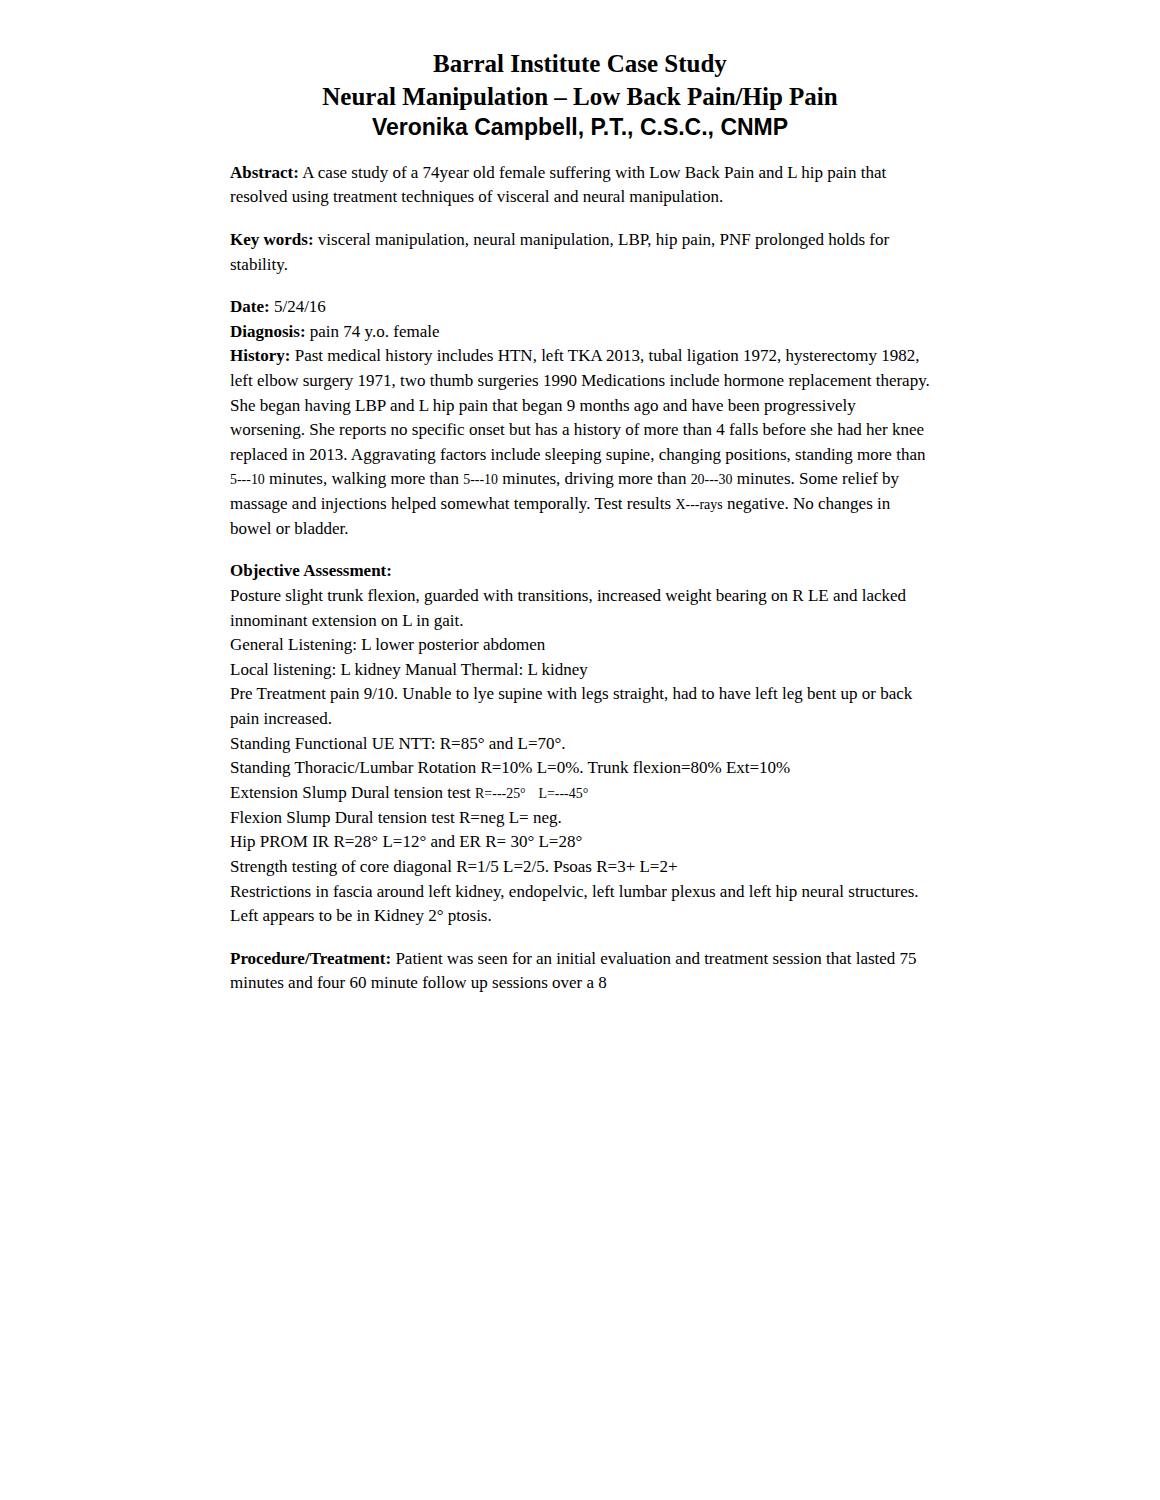Barral Institute Case Study Neural Manipulation – Low Back Pain/Hip Pain Veronika Campbell, P.T., C.S.C., CNMP
Abstract: A case study of a 74year old female suffering with Low Back Pain and L hip pain that resolved using treatment techniques of visceral and neural manipulation.
Key words: visceral manipulation, neural manipulation, LBP, hip pain, PNF prolonged holds for stability.
Date: 5/24/16
Diagnosis: pain 74 y.o. female
History: Past medical history includes HTN, left TKA 2013, tubal ligation 1972, hysterectomy 1982, left elbow surgery 1971, two thumb surgeries 1990 Medications include hormone replacement therapy. She began having LBP and L hip pain that began 9 months ago and have been progressively worsening. She reports no specific onset but has a history of more than 4 falls before she had her knee replaced in 2013. Aggravating factors include sleeping supine, changing positions, standing more than 5‑‑‑10 minutes, walking more than 5‑‑‑10 minutes, driving more than 20‑‑‑30 minutes. Some relief by massage and injections helped somewhat temporally. Test results X‑‑‑rays negative. No changes in bowel or bladder.
Objective Assessment:
Posture slight trunk flexion, guarded with transitions, increased weight bearing on R LE and lacked innominant extension on L in gait.
General Listening: L lower posterior abdomen
Local listening: L kidney Manual Thermal: L kidney
Pre Treatment pain 9/10. Unable to lye supine with legs straight, had to have left leg bent up or back pain increased.
Standing Functional UE NTT: R=85° and L=70°.
Standing Thoracic/Lumbar Rotation R=10% L=0%. Trunk flexion=80% Ext=10%
Extension Slump Dural tension test R=‑‑‑25° L=‑‑‑45°
Flexion Slump Dural tension test R=neg L= neg.
Hip PROM IR R=28° L=12° and ER R= 30° L=28°
Strength testing of core diagonal R=1/5 L=2/5. Psoas R=3+ L=2+
Restrictions in fascia around left kidney, endopelvic, left lumbar plexus and left hip neural structures. Left appears to be in Kidney 2° ptosis.
Procedure/Treatment: Patient was seen for an initial evaluation and treatment session that lasted 75 minutes and four 60 minute follow up sessions over a 8